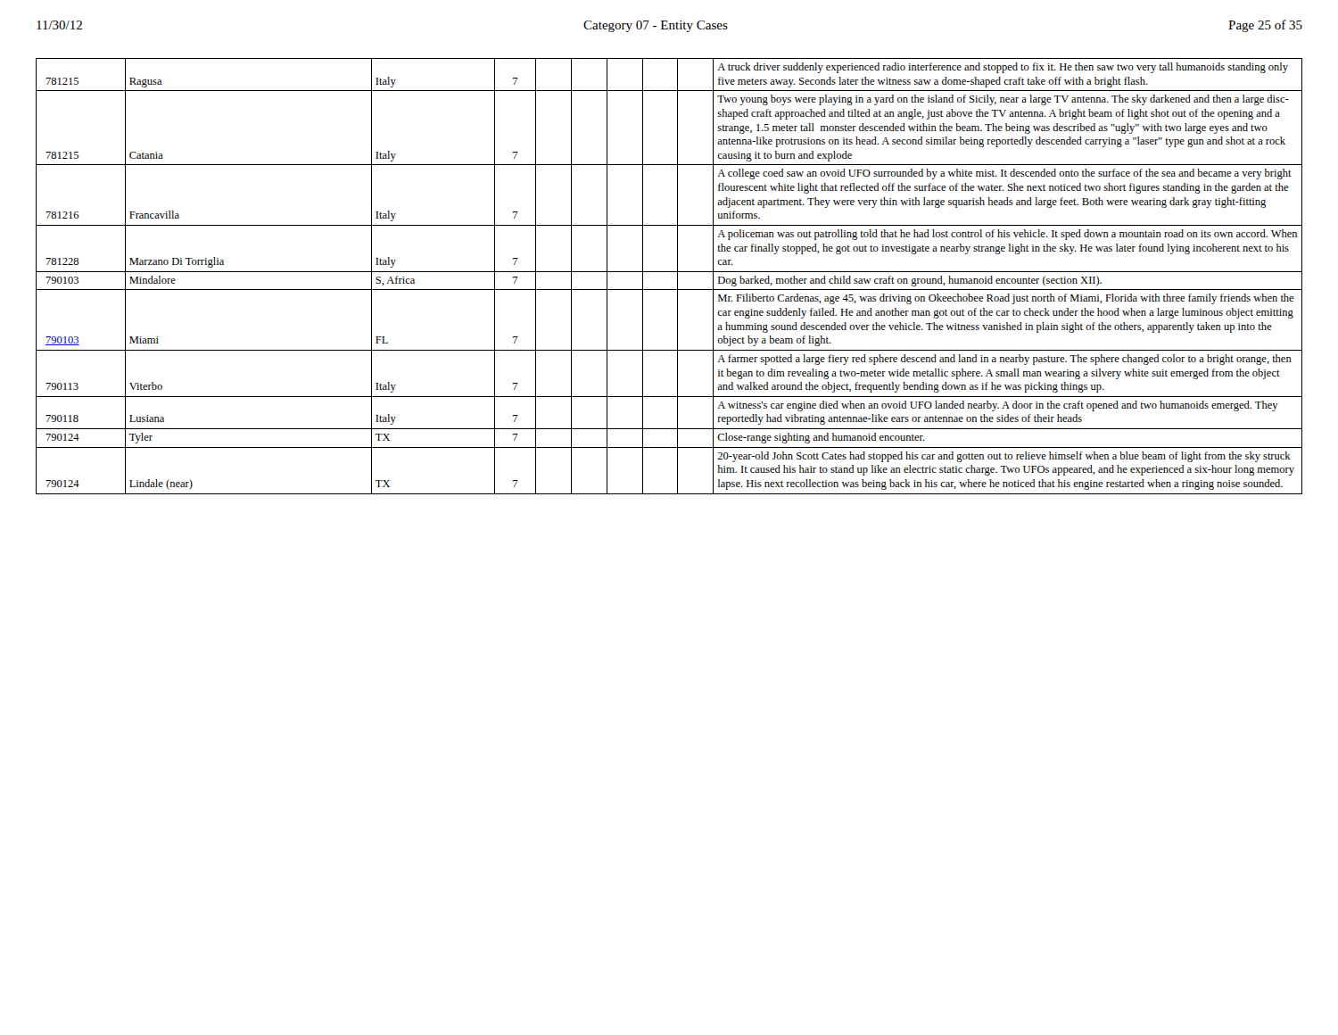11/30/12
Category 07 - Entity Cases
Page 25 of 35
| 781215 | Ragusa | Italy | 7 | | | | | | A truck driver suddenly experienced radio interference and stopped to fix it. He then saw two very tall humanoids standing only five meters away. Seconds later the witness saw a dome-shaped craft take off with a bright flash. |
| 781215 | Catania | Italy | 7 | | | | | | Two young boys were playing in a yard on the island of Sicily, near a large TV antenna. The sky darkened and then a large disc-shaped craft approached and tilted at an angle, just above the TV antenna. A bright beam of light shot out of the opening and a strange, 1.5 meter tall monster descended within the beam. The being was described as "ugly" with two large eyes and two antenna-like protrusions on its head. A second similar being reportedly descended carrying a "laser" type gun and shot at a rock causing it to burn and explode |
| 781216 | Francavilla | Italy | 7 | | | | | | A college coed saw an ovoid UFO surrounded by a white mist. It descended onto the surface of the sea and became a very bright flourescent white light that reflected off the surface of the water. She next noticed two short figures standing in the garden at the adjacent apartment. They were very thin with large squarish heads and large feet. Both were wearing dark gray tight-fitting uniforms. |
| 781228 | Marzano Di Torriglia | Italy | 7 | | | | | | A policeman was out patrolling told that he had lost control of his vehicle. It sped down a mountain road on its own accord. When the car finally stopped, he got out to investigate a nearby strange light in the sky. He was later found lying incoherent next to his car. |
| 790103 | Mindalore | S, Africa | 7 | | | | | | Dog barked, mother and child saw craft on ground, humanoid encounter (section XII). |
| 790103 | Miami | FL | 7 | | | | | | Mr. Filiberto Cardenas, age 45, was driving on Okeechobee Road just north of Miami, Florida with three family friends when the car engine suddenly failed. He and another man got out of the car to check under the hood when a large luminous object emitting a humming sound descended over the vehicle. The witness vanished in plain sight of the others, apparently taken up into the object by a beam of light. |
| 790113 | Viterbo | Italy | 7 | | | | | | A farmer spotted a large fiery red sphere descend and land in a nearby pasture. The sphere changed color to a bright orange, then it began to dim revealing a two-meter wide metallic sphere. A small man wearing a silvery white suit emerged from the object and walked around the object, frequently bending down as if he was picking things up. |
| 790118 | Lusiana | Italy | 7 | | | | | | A witness's car engine died when an ovoid UFO landed nearby. A door in the craft opened and two humanoids emerged. They reportedly had vibrating antennae-like ears or antennae on the sides of their heads |
| 790124 | Tyler | TX | 7 | | | | | | Close-range sighting and humanoid encounter. |
| 790124 | Lindale (near) | TX | 7 | | | | | | 20-year-old John Scott Cates had stopped his car and gotten out to relieve himself when a blue beam of light from the sky struck him. It caused his hair to stand up like an electric static charge. Two UFOs appeared, and he experienced a six-hour long memory lapse. His next recollection was being back in his car, where he noticed that his engine restarted when a ringing noise sounded. |